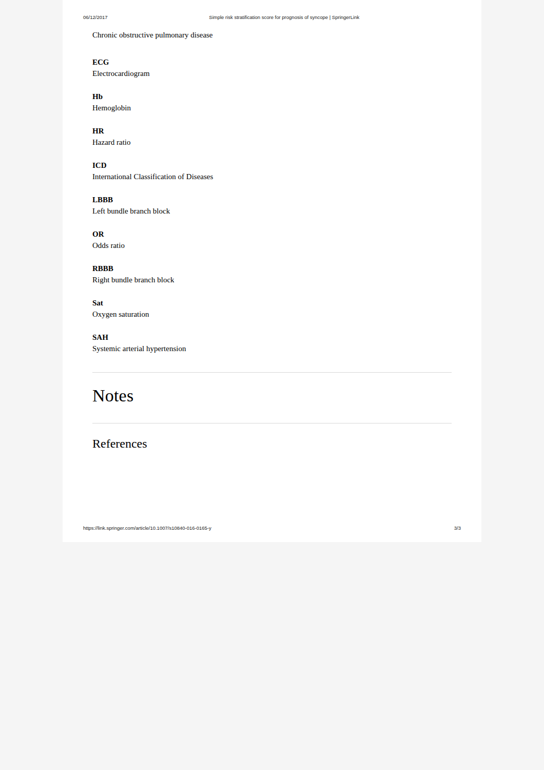06/12/2017 Simple risk stratification score for prognosis of syncope | SpringerLink
Chronic obstructive pulmonary disease
ECG
Electrocardiogram
Hb
Hemoglobin
HR
Hazard ratio
ICD
International Classification of Diseases
LBBB
Left bundle branch block
OR
Odds ratio
RBBB
Right bundle branch block
Sat
Oxygen saturation
SAH
Systemic arterial hypertension
Notes
References
https://link.springer.com/article/10.1007/s10840-016-0165-y 3/3